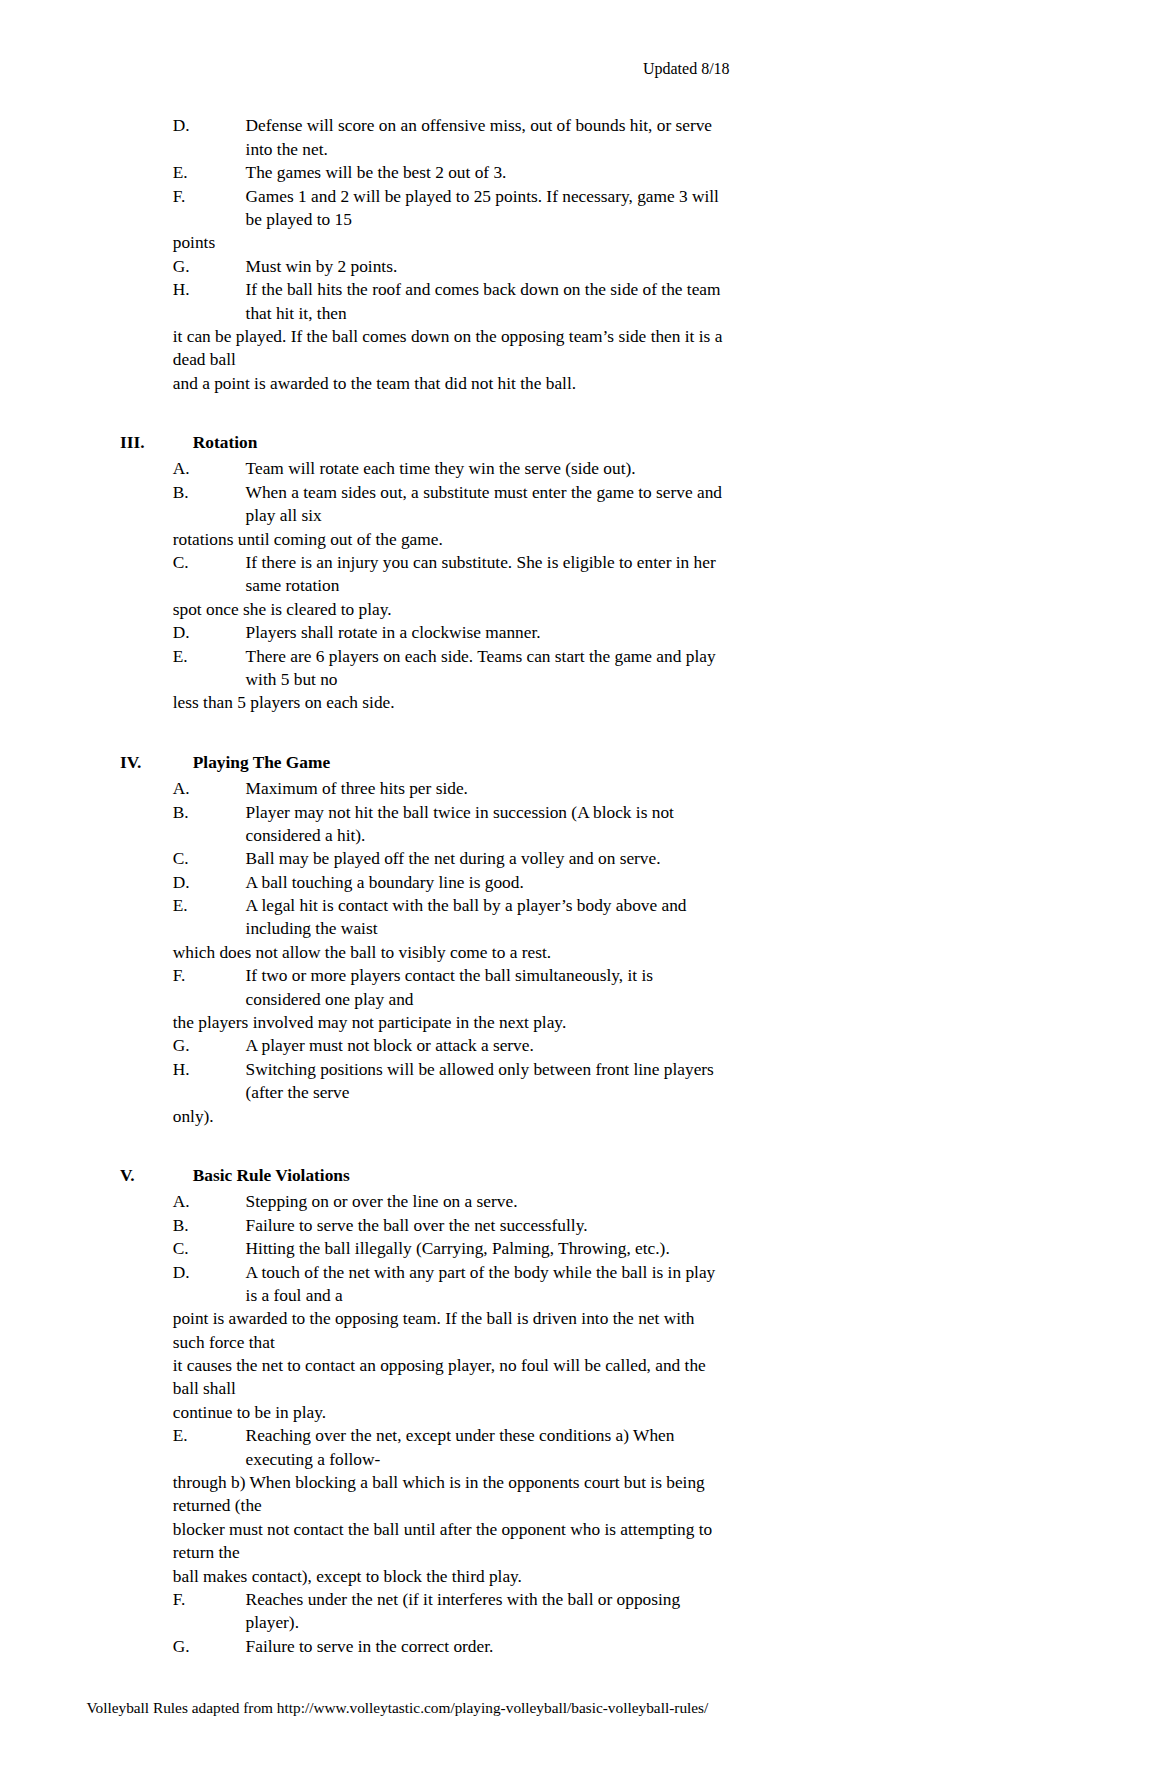Updated 8/18
D. Defense will score on an offensive miss, out of bounds hit, or serve into the net.
E. The games will be the best 2 out of 3.
F. Games 1 and 2 will be played to 25 points. If necessary, game 3 will be played to 15
points
G. Must win by 2 points.
H. If the ball hits the roof and comes back down on the side of the team that hit it, then
it can be played. If the ball comes down on the opposing team’s side then it is a dead ball
and a point is awarded to the team that did not hit the ball.
III. Rotation
A. Team will rotate each time they win the serve (side out).
B. When a team sides out, a substitute must enter the game to serve and play all six
rotations until coming out of the game.
C. If there is an injury you can substitute. She is eligible to enter in her same rotation
spot once she is cleared to play.
D. Players shall rotate in a clockwise manner.
E. There are 6 players on each side. Teams can start the game and play with 5 but no
less than 5 players on each side.
IV. Playing The Game
A. Maximum of three hits per side.
B. Player may not hit the ball twice in succession (A block is not considered a hit).
C. Ball may be played off the net during a volley and on serve.
D. A ball touching a boundary line is good.
E. A legal hit is contact with the ball by a player’s body above and including the waist
which does not allow the ball to visibly come to a rest.
F. If two or more players contact the ball simultaneously, it is considered one play and
the players involved may not participate in the next play.
G. A player must not block or attack a serve.
H. Switching positions will be allowed only between front line players (after the serve
only).
V. Basic Rule Violations
A. Stepping on or over the line on a serve.
B. Failure to serve the ball over the net successfully.
C. Hitting the ball illegally (Carrying, Palming, Throwing, etc.).
D. A touch of the net with any part of the body while the ball is in play is a foul and a
point is awarded to the opposing team. If the ball is driven into the net with such force that
it causes the net to contact an opposing player, no foul will be called, and the ball shall
continue to be in play.
E. Reaching over the net, except under these conditions a) When executing a follow-
through b) When blocking a ball which is in the opponents court but is being returned (the
blocker must not contact the ball until after the opponent who is attempting to return the
ball makes contact), except to block the third play.
F. Reaches under the net (if it interferes with the ball or opposing player).
G. Failure to serve in the correct order.
Volleyball Rules adapted from http://www.volleytastic.com/playing-volleyball/basic-volleyball-rules/